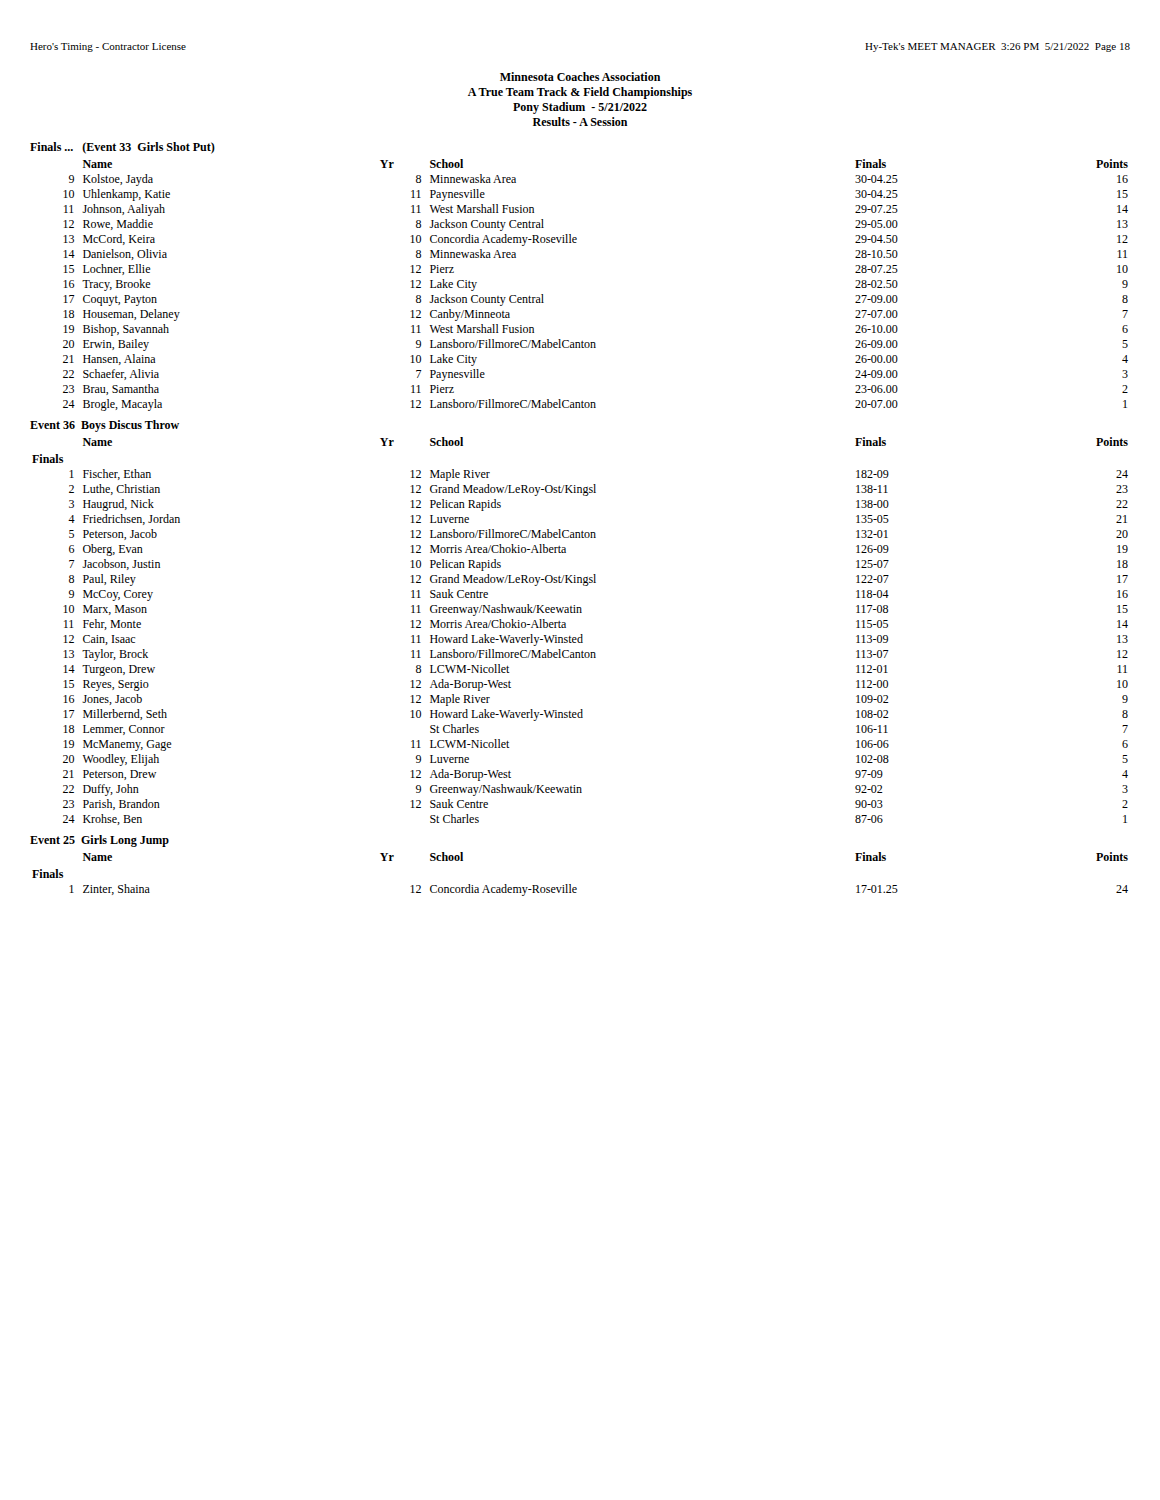Hero's Timing - Contractor License
Hy-Tek's MEET MANAGER 3:26 PM 5/21/2022 Page 18
Minnesota Coaches Association
A True Team Track & Field Championships
Pony Stadium - 5/21/2022
Results - A Session
Finals ... (Event 33 Girls Shot Put)
| | Name | Yr | School | Finals | Points |
| --- | --- | --- | --- | --- | --- |
| 9 | Kolstoe, Jayda | 8 | Minnewaska Area | 30-04.25 | 16 |
| 10 | Uhlenkamp, Katie | 11 | Paynesville | 30-04.25 | 15 |
| 11 | Johnson, Aaliyah | 11 | West Marshall Fusion | 29-07.25 | 14 |
| 12 | Rowe, Maddie | 8 | Jackson County Central | 29-05.00 | 13 |
| 13 | McCord, Keira | 10 | Concordia Academy-Roseville | 29-04.50 | 12 |
| 14 | Danielson, Olivia | 8 | Minnewaska Area | 28-10.50 | 11 |
| 15 | Lochner, Ellie | 12 | Pierz | 28-07.25 | 10 |
| 16 | Tracy, Brooke | 12 | Lake City | 28-02.50 | 9 |
| 17 | Coquyt, Payton | 8 | Jackson County Central | 27-09.00 | 8 |
| 18 | Houseman, Delaney | 12 | Canby/Minneota | 27-07.00 | 7 |
| 19 | Bishop, Savannah | 11 | West Marshall Fusion | 26-10.00 | 6 |
| 20 | Erwin, Bailey | 9 | Lansboro/FillmoreC/MabelCanton | 26-09.00 | 5 |
| 21 | Hansen, Alaina | 10 | Lake City | 26-00.00 | 4 |
| 22 | Schaefer, Alivia | 7 | Paynesville | 24-09.00 | 3 |
| 23 | Brau, Samantha | 11 | Pierz | 23-06.00 | 2 |
| 24 | Brogle, Macayla | 12 | Lansboro/FillmoreC/MabelCanton | 20-07.00 | 1 |
Event 36 Boys Discus Throw
| | Name | Yr | School | Finals | Points |
| --- | --- | --- | --- | --- | --- |
| Finals |
| 1 | Fischer, Ethan | 12 | Maple River | 182-09 | 24 |
| 2 | Luthe, Christian | 12 | Grand Meadow/LeRoy-Ost/Kingsl | 138-11 | 23 |
| 3 | Haugrud, Nick | 12 | Pelican Rapids | 138-00 | 22 |
| 4 | Friedrichsen, Jordan | 12 | Luverne | 135-05 | 21 |
| 5 | Peterson, Jacob | 12 | Lansboro/FillmoreC/MabelCanton | 132-01 | 20 |
| 6 | Oberg, Evan | 12 | Morris Area/Chokio-Alberta | 126-09 | 19 |
| 7 | Jacobson, Justin | 10 | Pelican Rapids | 125-07 | 18 |
| 8 | Paul, Riley | 12 | Grand Meadow/LeRoy-Ost/Kingsl | 122-07 | 17 |
| 9 | McCoy, Corey | 11 | Sauk Centre | 118-04 | 16 |
| 10 | Marx, Mason | 11 | Greenway/Nashwauk/Keewatin | 117-08 | 15 |
| 11 | Fehr, Monte | 12 | Morris Area/Chokio-Alberta | 115-05 | 14 |
| 12 | Cain, Isaac | 11 | Howard Lake-Waverly-Winsted | 113-09 | 13 |
| 13 | Taylor, Brock | 11 | Lansboro/FillmoreC/MabelCanton | 113-07 | 12 |
| 14 | Turgeon, Drew | 8 | LCWM-Nicollet | 112-01 | 11 |
| 15 | Reyes, Sergio | 12 | Ada-Borup-West | 112-00 | 10 |
| 16 | Jones, Jacob | 12 | Maple River | 109-02 | 9 |
| 17 | Millerbernd, Seth | 10 | Howard Lake-Waverly-Winsted | 108-02 | 8 |
| 18 | Lemmer, Connor | | St Charles | 106-11 | 7 |
| 19 | McManemy, Gage | 11 | LCWM-Nicollet | 106-06 | 6 |
| 20 | Woodley, Elijah | 9 | Luverne | 102-08 | 5 |
| 21 | Peterson, Drew | 12 | Ada-Borup-West | 97-09 | 4 |
| 22 | Duffy, John | 9 | Greenway/Nashwauk/Keewatin | 92-02 | 3 |
| 23 | Parish, Brandon | 12 | Sauk Centre | 90-03 | 2 |
| 24 | Krohse, Ben | | St Charles | 87-06 | 1 |
Event 25 Girls Long Jump
| | Name | Yr | School | Finals | Points |
| --- | --- | --- | --- | --- | --- |
| Finals |
| 1 | Zinter, Shaina | 12 | Concordia Academy-Roseville | 17-01.25 | 24 |